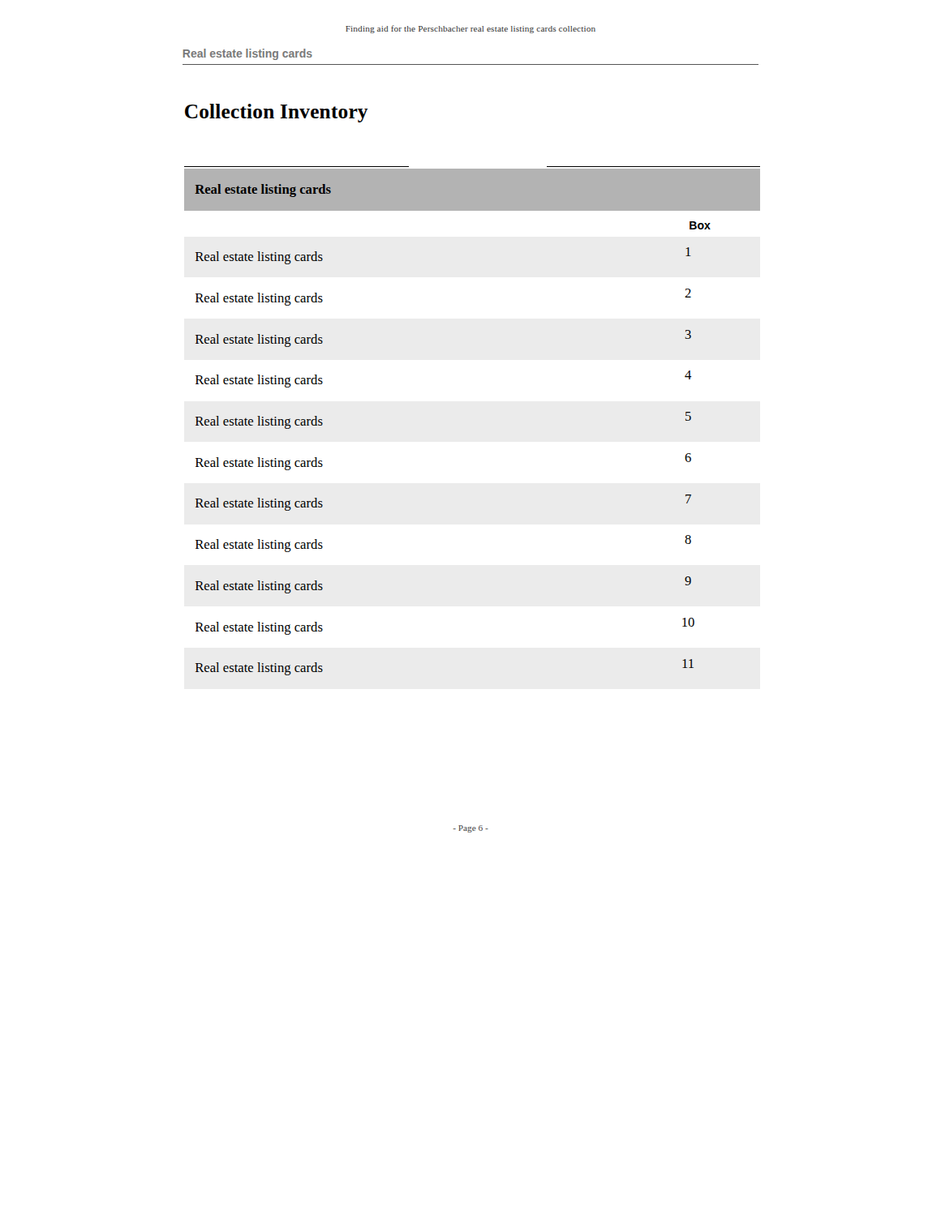Finding aid for the Perschbacher real estate listing cards collection
Real estate listing cards
Collection Inventory
| Real estate listing cards | |
| --- | --- |
| | | | Box |
| Real estate listing cards | 1 |
| Real estate listing cards | 2 |
| Real estate listing cards | 3 |
| Real estate listing cards | 4 |
| Real estate listing cards | 5 |
| Real estate listing cards | 6 |
| Real estate listing cards | 7 |
| Real estate listing cards | 8 |
| Real estate listing cards | 9 |
| Real estate listing cards | 10 |
| Real estate listing cards | 11 |
- Page 6 -